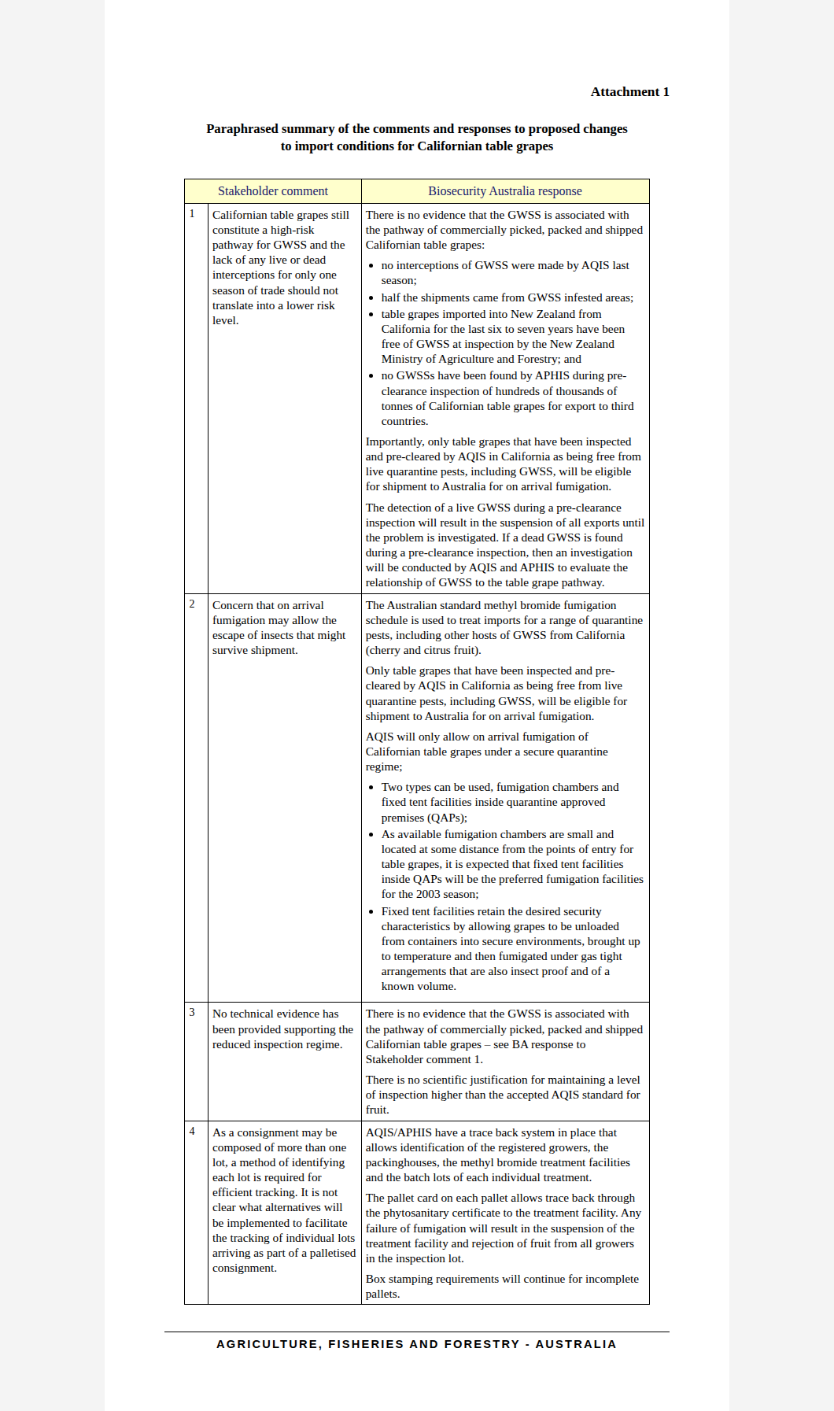Attachment 1
Paraphrased summary of the comments and responses to proposed changes to import conditions for Californian table grapes
| Stakeholder comment | Biosecurity Australia response |
| --- | --- |
| 1 | Californian table grapes still constitute a high-risk pathway for GWSS and the lack of any live or dead interceptions for only one season of trade should not translate into a lower risk level. | There is no evidence that the GWSS is associated with the pathway of commercially picked, packed and shipped Californian table grapes: no interceptions of GWSS were made by AQIS last season; half the shipments came from GWSS infested areas; table grapes imported into New Zealand from California for the last six to seven years have been free of GWSS at inspection by the New Zealand Ministry of Agriculture and Forestry; and no GWSSs have been found by APHIS during pre-clearance inspection of hundreds of thousands of tonnes of Californian table grapes for export to third countries. Importantly, only table grapes that have been inspected and pre-cleared by AQIS in California as being free from live quarantine pests, including GWSS, will be eligible for shipment to Australia for on arrival fumigation. The detection of a live GWSS during a pre-clearance inspection will result in the suspension of all exports until the problem is investigated. If a dead GWSS is found during a pre-clearance inspection, then an investigation will be conducted by AQIS and APHIS to evaluate the relationship of GWSS to the table grape pathway. |
| 2 | Concern that on arrival fumigation may allow the escape of insects that might survive shipment. | The Australian standard methyl bromide fumigation schedule is used to treat imports for a range of quarantine pests, including other hosts of GWSS from California (cherry and citrus fruit). Only table grapes that have been inspected and pre-cleared by AQIS in California as being free from live quarantine pests, including GWSS, will be eligible for shipment to Australia for on arrival fumigation. AQIS will only allow on arrival fumigation of Californian table grapes under a secure quarantine regime; Two types can be used, fumigation chambers and fixed tent facilities inside quarantine approved premises (QAPs); As available fumigation chambers are small and located at some distance from the points of entry for table grapes, it is expected that fixed tent facilities inside QAPs will be the preferred fumigation facilities for the 2003 season; Fixed tent facilities retain the desired security characteristics by allowing grapes to be unloaded from containers into secure environments, brought up to temperature and then fumigated under gas tight arrangements that are also insect proof and of a known volume. |
| 3 | No technical evidence has been provided supporting the reduced inspection regime. | There is no evidence that the GWSS is associated with the pathway of commercially picked, packed and shipped Californian table grapes – see BA response to Stakeholder comment 1. There is no scientific justification for maintaining a level of inspection higher than the accepted AQIS standard for fruit. |
| 4 | As a consignment may be composed of more than one lot, a method of identifying each lot is required for efficient tracking. It is not clear what alternatives will be implemented to facilitate the tracking of individual lots arriving as part of a palletised consignment. | AQIS/APHIS have a trace back system in place that allows identification of the registered growers, the packinghouses, the methyl bromide treatment facilities and the batch lots of each individual treatment. The pallet card on each pallet allows trace back through the phytosanitary certificate to the treatment facility. Any failure of fumigation will result in the suspension of the treatment facility and rejection of fruit from all growers in the inspection lot. Box stamping requirements will continue for incomplete pallets. |
AGRICULTURE, FISHERIES AND FORESTRY - AUSTRALIA